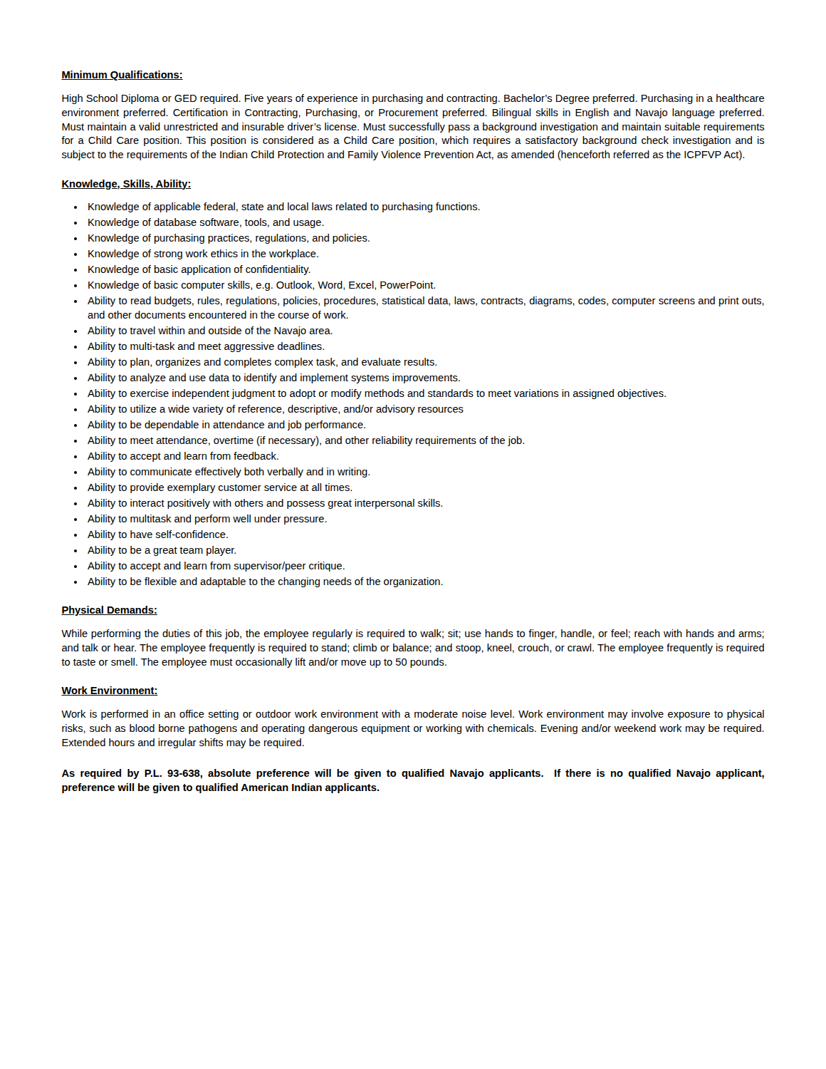Minimum Qualifications:
High School Diploma or GED required. Five years of experience in purchasing and contracting. Bachelor’s Degree preferred. Purchasing in a healthcare environment preferred. Certification in Contracting, Purchasing, or Procurement preferred. Bilingual skills in English and Navajo language preferred. Must maintain a valid unrestricted and insurable driver’s license. Must successfully pass a background investigation and maintain suitable requirements for a Child Care position. This position is considered as a Child Care position, which requires a satisfactory background check investigation and is subject to the requirements of the Indian Child Protection and Family Violence Prevention Act, as amended (henceforth referred as the ICPFVP Act).
Knowledge, Skills, Ability:
Knowledge of applicable federal, state and local laws related to purchasing functions.
Knowledge of database software, tools, and usage.
Knowledge of purchasing practices, regulations, and policies.
Knowledge of strong work ethics in the workplace.
Knowledge of basic application of confidentiality.
Knowledge of basic computer skills, e.g. Outlook, Word, Excel, PowerPoint.
Ability to read budgets, rules, regulations, policies, procedures, statistical data, laws, contracts, diagrams, codes, computer screens and print outs, and other documents encountered in the course of work.
Ability to travel within and outside of the Navajo area.
Ability to multi-task and meet aggressive deadlines.
Ability to plan, organizes and completes complex task, and evaluate results.
Ability to analyze and use data to identify and implement systems improvements.
Ability to exercise independent judgment to adopt or modify methods and standards to meet variations in assigned objectives.
Ability to utilize a wide variety of reference, descriptive, and/or advisory resources
Ability to be dependable in attendance and job performance.
Ability to meet attendance, overtime (if necessary), and other reliability requirements of the job.
Ability to accept and learn from feedback.
Ability to communicate effectively both verbally and in writing.
Ability to provide exemplary customer service at all times.
Ability to interact positively with others and possess great interpersonal skills.
Ability to multitask and perform well under pressure.
Ability to have self-confidence.
Ability to be a great team player.
Ability to accept and learn from supervisor/peer critique.
Ability to be flexible and adaptable to the changing needs of the organization.
Physical Demands:
While performing the duties of this job, the employee regularly is required to walk; sit; use hands to finger, handle, or feel; reach with hands and arms; and talk or hear. The employee frequently is required to stand; climb or balance; and stoop, kneel, crouch, or crawl. The employee frequently is required to taste or smell. The employee must occasionally lift and/or move up to 50 pounds.
Work Environment:
Work is performed in an office setting or outdoor work environment with a moderate noise level. Work environment may involve exposure to physical risks, such as blood borne pathogens and operating dangerous equipment or working with chemicals. Evening and/or weekend work may be required. Extended hours and irregular shifts may be required.
As required by P.L. 93-638, absolute preference will be given to qualified Navajo applicants. If there is no qualified Navajo applicant, preference will be given to qualified American Indian applicants.